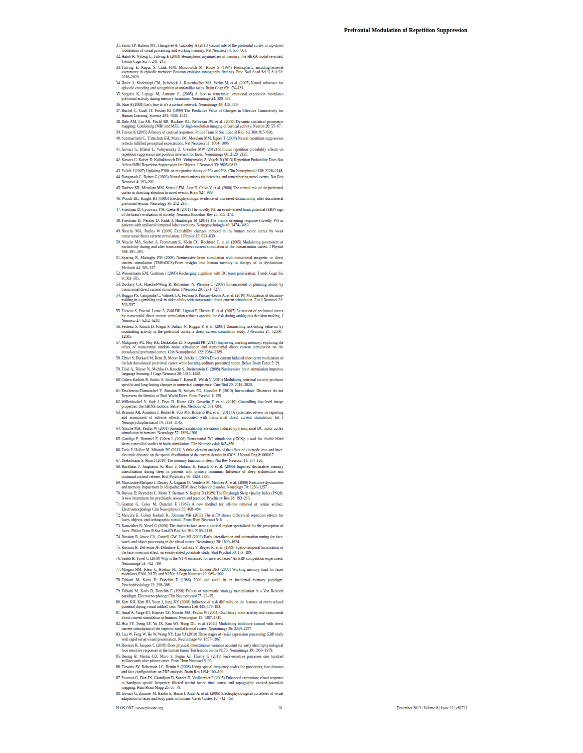Prefrontal Modulation of Repetition Suppression
31. Zanto TP, Rubens MT, Thangavel A, Gazzaley A (2011) Causal role of the prefrontal cortex in top-down modulation of visual processing and working memory. Nat Neurosci 14: 656–661.
32. Habib R, Nyberg L, Tulving E (2003) Hemispheric asymmetries of memory: the HERA model revisited. Trends Cogn Sci 7: 241–245.
33. Tulving E, Kapur S, Craik FIM, Moscovitch M, Houle S (1994) Hemispheric encoding/retrieval asymmetry in episodic memory: Positron emission tomography findings. Proc Natl Acad Sci U S A 91: 2016–2020.
34. Hofer A, Siedentopf CM, Ischebeck A, Rettenbacher MA, Verius M, et al. (2007) Neural substrates for episodic encoding and recognition of unfamiliar faces. Brain Cogn 63: 174–181.
35. Sergerie K, Lepage M, Armony JL (2005) A face to remember: emotional expression modulates prefrontal activity during memory formation. Neuroimage 24: 580–585.
36. Ishai A (2008) Let's face it: it's a cortical network. Neuroimage 40: 415–419.
37. Büchel C, Coull JT, Friston KJ (1999) The Predictive Value of Changes in Effective Connectivity for Human Learning. Science 283: 1538–1541.
38. Dale AM, Liu AK, Fischl BR, Buckner RL, Belliveau JW, et al. (2000) Dynamic statistical parametric mapping: Combining fMRI and MEG for high-resolution imaging of cortical activity. Neuron 26: 55–67.
39. Friston K (2005) A theory of cortical responses. Philos Trans R Soc Lond B Biol Sci 360: 815–836.
40. Summerfield C, Trittschuh EH, Monti JM, Mesulam MM, Egner T (2008) Neural repetition suppression reflects fulfilled perceptual expectations. Nat Neurosci 11: 1004–1006
41. Kovacs G, Iffland L, Vidnyanszky Z, Greenlee MW (2012) Stimulus repetition probability effects on repetition suppression are position invariant for faces. Neuroimage 60: 2128–2135.
42. Kovacs G, Kaiser D, Kaliukhovich DA, Vidnyanszky Z, Vogels R (2013) Repetition Probability Does Not Affect fMRI Repetition Suppression for Objects. J Neurosci 33: 9805–9812.
43. Polich J (2007) Updating P300: an integrative theory of P3a and P3b. Clin Neurophysiol 118: 2128–2148.
44. Ranganath C, Rainer G (2003) Neural mechanisms for detecting and remembering novel events. Nat Rev Neurosci 4: 193–202.
45. Daffner KR, Mesulam MM, Scinto LFM, Acar D, Calvo V, et al. (2000) The central role of the prefrontal cortex in directing attention to novel events. Brain 927–939.
46. Woods DL, Knight RT (1986) Electrophysiologic evidence of increased distractibility after dorsolateral prefrontal lesions. Neurology 36: 212–216.
47. Friedman D, Cycowicz YM, Gaeta H (2001) The novelty P3: an event-related brain potential (ERP) sign of the brain's evaluation of novelty. Neurosci Biobehav Rev 25: 355–373.
48. Friedman D, Nessler D, Kulik J, Hamberger M (2011) The brain's orienting response (novelty P3) in patients with unilateral temporal lobe resections. Neuropsychologia 49: 3474–3483.
49. Nitsche MA, Paulus W (2000) Excitability changes induced in the human motor cortex by weak transcranial direct current stimulation. J Physiol 15: 633–639.
50. Nitsche MA, Seeber A, Frommann K, Klein CC, Rochford C, et al. (2005) Modulating parameters of excitability during and after transcranial direct current stimulation of the human motor cortex. J Physiol 568: 291–303.
51. Sparing R, Mottaghy FM (2008) Noninvasive brain stimulation with transcranial magnetic or direct current stimulation (TMS/tDCS)-From insights into human memory to therapy of its dysfunction. Methods 44: 329–337.
52. Wassermann EM, Grafman J (2005) Recharging cognition with DC brain polarization. Trends Cogn Sci 9: 503–505.
53. Dockery CA, Hueckel-Weng R, Birbaumer N, Plewnia C (2009) Enhancement of planning ability by transcranial direct current stimulation. J Neurosci 29: 7271–7277.
54. Boggio PS, Campanha C, Valasek CA, Fecteau S, Pascual-Leone A, et al. (2010) Modulation of decision-making in a gambling task in older adults with transcranial direct current stimulation. Eur J Neurosci 31: 593–597.
55. Fecteau S, Pascual-Leone A, Zald DH, Liguori P, Theoret H, et al. (2007) Activation of prefrontal cortex by transcranial direct current stimulation reduces appetite for risk during ambiguous decision making. J Neurosci 27: 6212–6218.
56. Fecteau S, Knoch D, Fregni F, Sultani N, Boggio P, et al. (2007) Diminishing risk-taking behavior by modulating activity in the prefrontal cortex: a direct current stimulation study. J Neurosci 27: 12500–12505.
57. Mulquiney PG, Hoy KE, Daskalakis ZJ, Fitzgerald PB (2011) Improving working memory: exploring the effect of transcranial random noise stimulation and transcranial direct current stimulation on the dorsolateral prefrontal cortex. Clin Neurophysiol 122: 2384–2389.
58. Elmer S, Burkard M, Renz B, Meyer M, Jancke L (2009) Direct current induced short-term modulation of the left dorsolateral prefrontal cortex while learning auditory presented nouns. Behav Brain Funct 5: 29.
59. Flöel A, Rösser N, Michka O, Knecht S, Breitenstein C (2008) Noninvasive brain stimulation improves language learning. J Cogn Neurosci 20: 1415–1422.
60. Cohen Kadosh R, Soskic S, Iuculano T, Kanai R, Walsh V (2010) Modulating neuronal activity produces specific and long-lasting changes in numerical competence. Curr Biol 20: 2016–2020.
61. Taschereau-Dumouchel V, Rossion B, Schyns PG, Gosselin F (2010) Interattribute Distances do not Represent the Identity of Real World Faces. Front Psychol 1: 159.
62. Willenbockel V, Sadr J, Fiset D, Horne GO, Gosselin F, et al. (2010) Controlling low-level image properties: the SHINE toolbox. Behav Res Methods 42: 671–684.
63. Brunoni AR, Amadera J, Berbel B, Volz MS, Rizzerio BG, et al. (2011) A systematic review on reporting and assessment of adverse effects associated with transcranial direct current stimulation. Int J Neuropsychopharmacol 14: 1133–1145.
64. Nitsche MA, Paulus W (2001) Sustained excitability elevations induced by transcranial DC motor cortex stimulation in humans. Neurology 57: 1899–1901.
65. Gandiga P, Hummel F, Cohen L (2006) Transcranial DC stimulation (tDCS): a tool for double-blind sham-controlled studies in brain stimulation. Clin Neurophysiol: 845–850.
66. Faria P, Hallett M, Miranda PC (2011) A finite element analysis of the effect of electrode area and inter-electrode distance on the spatial distribution of the current density in tDCS. J Neural Eng 8: 066017.
67. Diekelmann S, Born J (2010) The memory function of sleep. Nat Rev Neurosci 11: 114–126.
68. Backhaus J, Junghanns K, Born J, Hohaus K, Faasch F, et al. (2006) Impaired declarative memory consolidation during sleep in patients with primary insomnia: Influence of sleep architecture and nocturnal cortisol release. Biol Psychiatry 60: 1324–1330.
69. Massicotte-Marquez J, Decary A, Gagnon JF, Vendette M, Mathieu A, et al. (2008) Executive dysfunction and memory impairment in idiopathic REM sleep behavior disorder. Neurology 70: 1250–1257.
70. Buysse D, Reynolds C, Monk T, Berman S, Kupfer D (1989) The Pittsburgh Sleep Quality Index (PSQI): A new instrument for psychiatric research and practice. Psychiatry Res 28: 193–213.
71. Gratton G, Coles M, Donchin E (1983) A new method for off-line removal of ocular artifact. Electroencephalogr Clin Neurophysiol 55: 468–484.
72. Mercure E, Cohen Kadosh K, Johnson MH (2011) The n170 shows differential repetition effects for faces, objects, and orthographic stimuli. Front Hum Neurosci 5: 6.
73. Kanwisher N, Yovel G (2006) The fusiform face area: a cortical region specialized for the perception of faces. Philos Trans R Soc Lond B Biol Sci 361: 2109–2128.
74. Rossion B, Joyce CA, Cottrell GW, Tarr MJ (2003) Early lateralization and orientation tuning for face, word, and object processing in the visual cortex. Neuroimage 20: 1609–1624.
75. Rossion B, Delvenne JF, Debatisse D, Goffaux V, Bruyer R, et al. (1999) Spatio-temporal localization of the face inversion effect: an event-related potentials study. Biol Psychol 50: 173–189.
76. Sadeh B, Yovel G (2010) Why is the N170 enhanced for inverted faces? An ERP competition experiment. Neuroimage 53: 782–789.
77. Morgan HM, Klein C, Boehm SG, Shapiro KL, Linden DEJ (2008) Working memory load for faces modulates P300, N170, and N250r. J Cogn Neurosci 20: 989–1002.
78. Fabiani M, Karis D, Donchin E (1986) P300 and recall in an incidental memory paradigm. Psychophysiology 23: 298–308.
79. Fabiani M, Karis D, Donchin E (1990) Effects of mnemonic strategy manipulation in a Von Restorff paradigm. Electroencephalogr Clin Neurophysiol 75: 22–35.
80. Kim KH, Kim JH, Yoon J, Jung KY (2008) Influence of task difficulty on the features of event-related potential during visual oddball task. Neurosci Lett 445: 179–183.
81. Antal A, Varga ET, Kincses TZ, Nitsche MA, Paulus W (2004) Oscillatory brain activity and transcranial direct current stimulation in humans. Neuroreport 15: 1307–1310.
82. Hsu TY, Tseng LY, Yu JX, Kuo WJ, Hung DL, et al. (2011) Modulating inhibitory control with direct current stimulation of the superior medial frontal cortex. Neuroimage 56: 2249–2257.
83. Luo W, Feng W, He W, Wang NY, Luo YJ (2010) Three stages of facial expression processing: ERP study with rapid serial visual presentation. Neuroimage 49: 1857–1867.
84. Rossion B, Jacques C (2008) Does physical interstimulus variance account for early electrophysiological face sensitive responses in the human brain? Ten lessons on the N170. Neuroimage 39: 1959–1979.
85. Dering B, Martin CD, Moro S, Pegna AJ, Thierry G (2011) Face-sensitive processes one hundred milliseconds after picture onset. Front Hum Neurosci 5: 93.
86. Flevaris AV, Robertson LC, Bentin S (2008) Using spatial frequency scales for processing face features and face configuration: an ERP analysis. Brain Res 1194: 100–109.
87. Pourtois G, Dan ES, Grandjean D, Sander D, Vuilleumier P (2005) Enhanced extrastriate visual response to bandpass spatial frequency filtered fearful faces: time course and topographic evoked-potentials mapping. Hum Brain Mapp 26: 65–79.
88. Kovacs G, Zimmer M, Banko E, Harza I, Antal A, et al. (2006) Electrophysiological correlates of visual adaptation to faces and body parts in humans. Cereb Cortex 16: 742–753.
PLOS ONE | www.plosone.org
10
December 2013 | Volume 8 | Issue 12 | e81721